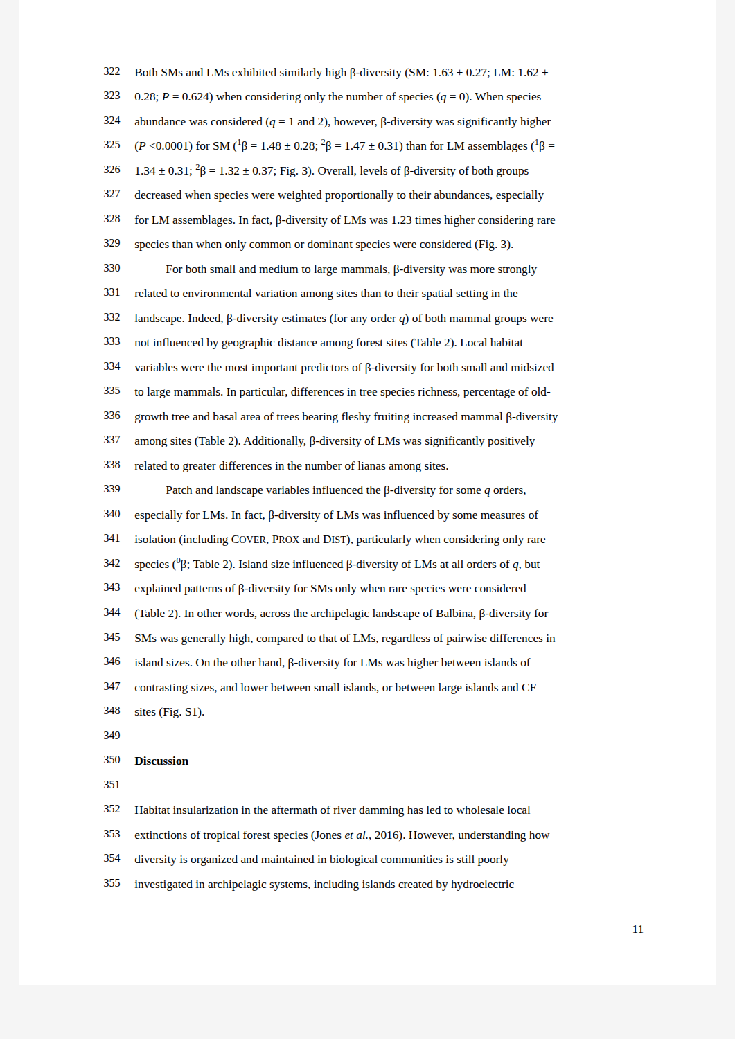Both SMs and LMs exhibited similarly high β-diversity (SM: 1.63 ± 0.27; LM: 1.62 ±
0.28; P = 0.624) when considering only the number of species (q = 0). When species
abundance was considered (q = 1 and 2), however, β-diversity was significantly higher
(P <0.0001) for SM (1β = 1.48 ± 0.28; 2β = 1.47 ± 0.31) than for LM assemblages (1β =
1.34 ± 0.31; 2β = 1.32 ± 0.37; Fig. 3). Overall, levels of β-diversity of both groups
decreased when species were weighted proportionally to their abundances, especially
for LM assemblages. In fact, β-diversity of LMs was 1.23 times higher considering rare
species than when only common or dominant species were considered (Fig. 3).
For both small and medium to large mammals, β-diversity was more strongly
related to environmental variation among sites than to their spatial setting in the
landscape. Indeed, β-diversity estimates (for any order q) of both mammal groups were
not influenced by geographic distance among forest sites (Table 2). Local habitat
variables were the most important predictors of β-diversity for both small and midsized
to large mammals. In particular, differences in tree species richness, percentage of old-
growth tree and basal area of trees bearing fleshy fruiting increased mammal β-diversity
among sites (Table 2). Additionally, β-diversity of LMs was significantly positively
related to greater differences in the number of lianas among sites.
Patch and landscape variables influenced the β-diversity for some q orders,
especially for LMs. In fact, β-diversity of LMs was influenced by some measures of
isolation (including COVER, PROX and DIST), particularly when considering only rare
species (0β; Table 2). Island size influenced β-diversity of LMs at all orders of q, but
explained patterns of β-diversity for SMs only when rare species were considered
(Table 2). In other words, across the archipelagic landscape of Balbina, β-diversity for
SMs was generally high, compared to that of LMs, regardless of pairwise differences in
island sizes. On the other hand, β-diversity for LMs was higher between islands of
contrasting sizes, and lower between small islands, or between large islands and CF
sites (Fig. S1).
Discussion
Habitat insularization in the aftermath of river damming has led to wholesale local
extinctions of tropical forest species (Jones et al., 2016). However, understanding how
diversity is organized and maintained in biological communities is still poorly
investigated in archipelagic systems, including islands created by hydroelectric
11